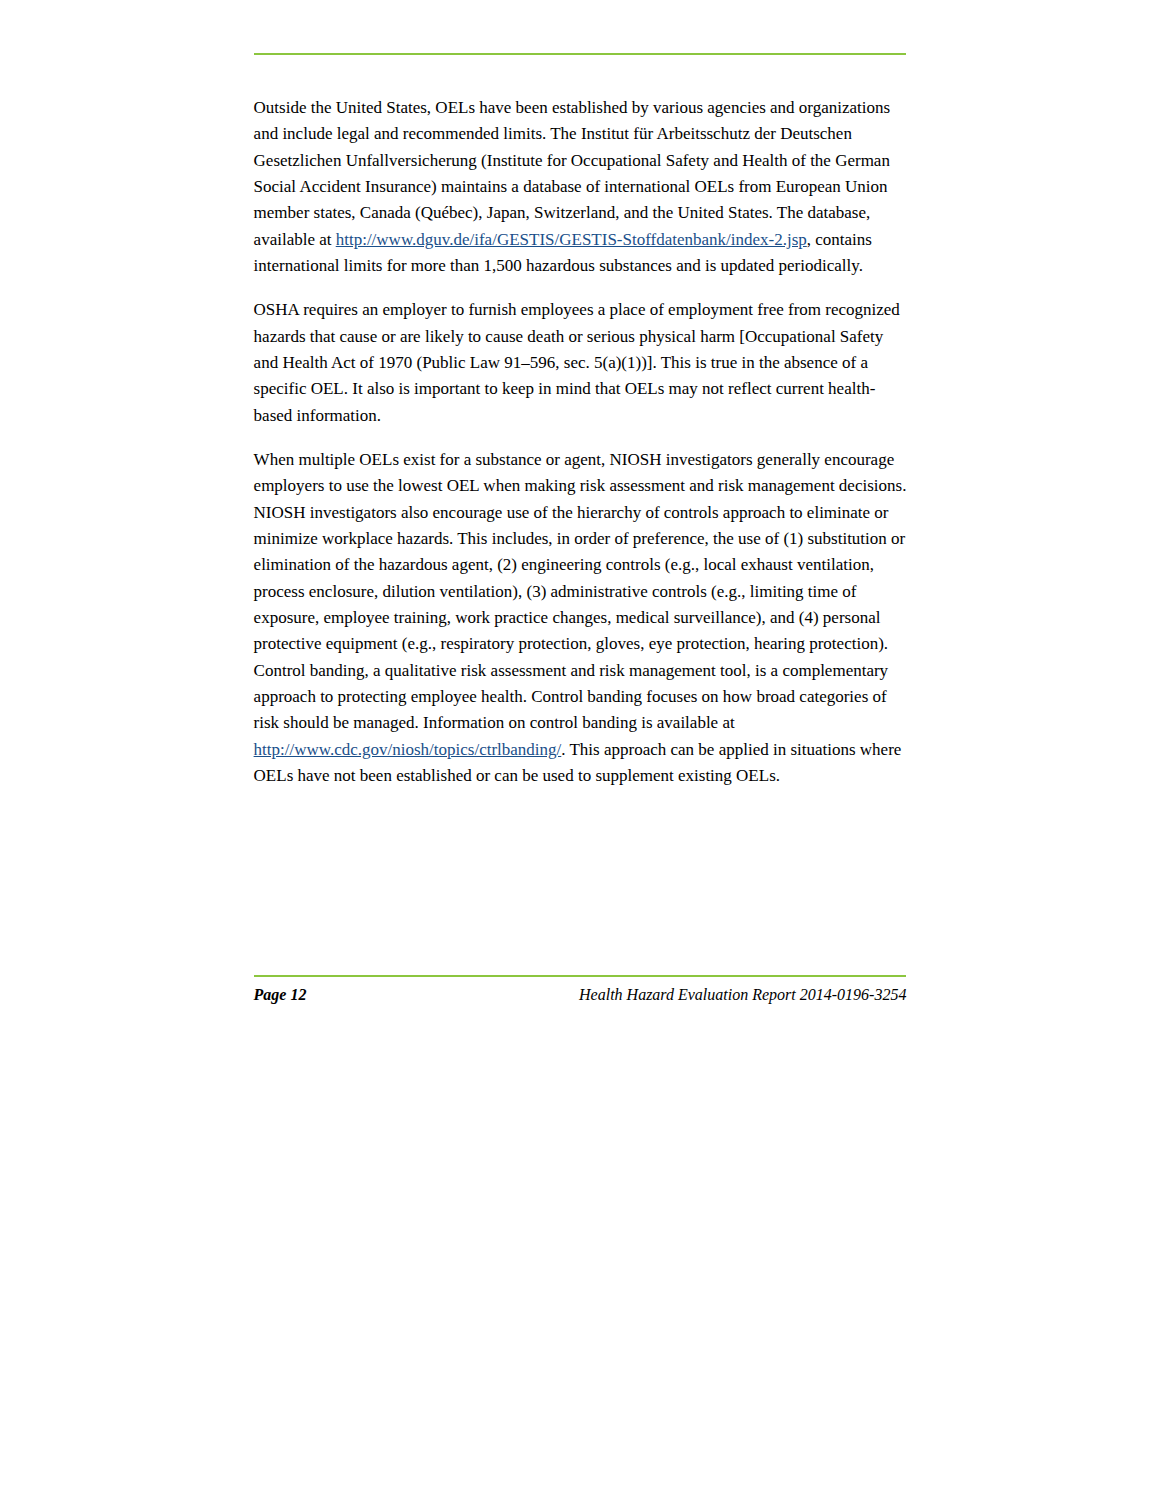Outside the United States, OELs have been established by various agencies and organizations and include legal and recommended limits. The Institut für Arbeitsschutz der Deutschen Gesetzlichen Unfallversicherung (Institute for Occupational Safety and Health of the German Social Accident Insurance) maintains a database of international OELs from European Union member states, Canada (Québec), Japan, Switzerland, and the United States. The database, available at http://www.dguv.de/ifa/GESTIS/GESTIS-Stoffdatenbank/index-2.jsp, contains international limits for more than 1,500 hazardous substances and is updated periodically.
OSHA requires an employer to furnish employees a place of employment free from recognized hazards that cause or are likely to cause death or serious physical harm [Occupational Safety and Health Act of 1970 (Public Law 91–596, sec. 5(a)(1))]. This is true in the absence of a specific OEL. It also is important to keep in mind that OELs may not reflect current health-based information.
When multiple OELs exist for a substance or agent, NIOSH investigators generally encourage employers to use the lowest OEL when making risk assessment and risk management decisions. NIOSH investigators also encourage use of the hierarchy of controls approach to eliminate or minimize workplace hazards. This includes, in order of preference, the use of (1) substitution or elimination of the hazardous agent, (2) engineering controls (e.g., local exhaust ventilation, process enclosure, dilution ventilation), (3) administrative controls (e.g., limiting time of exposure, employee training, work practice changes, medical surveillance), and (4) personal protective equipment (e.g., respiratory protection, gloves, eye protection, hearing protection). Control banding, a qualitative risk assessment and risk management tool, is a complementary approach to protecting employee health. Control banding focuses on how broad categories of risk should be managed. Information on control banding is available at http://www.cdc.gov/niosh/topics/ctrlbanding/. This approach can be applied in situations where OELs have not been established or can be used to supplement existing OELs.
Page 12 Health Hazard Evaluation Report 2014-0196-3254